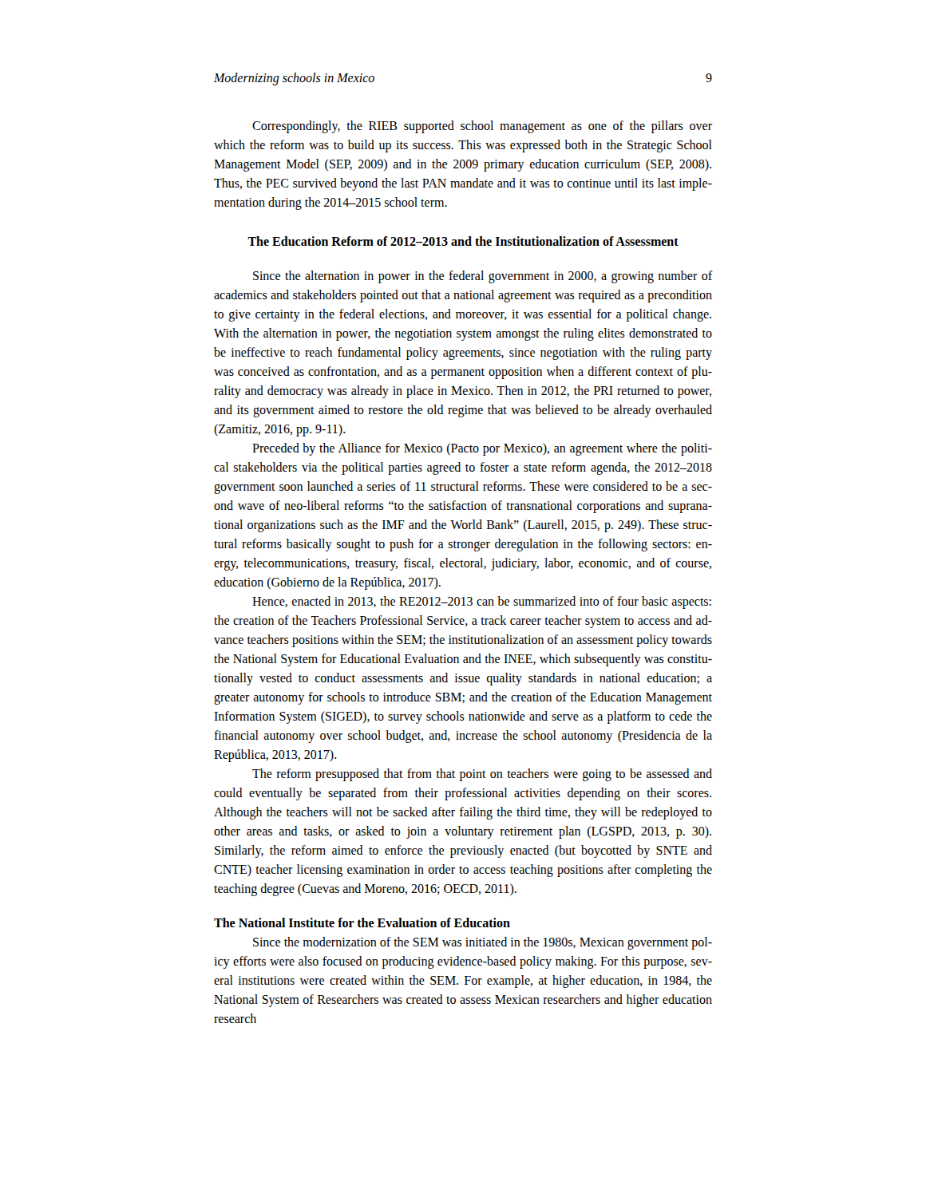Modernizing schools in Mexico 9
Correspondingly, the RIEB supported school management as one of the pillars over which the reform was to build up its success. This was expressed both in the Strategic School Management Model (SEP, 2009) and in the 2009 primary education curriculum (SEP, 2008). Thus, the PEC survived beyond the last PAN mandate and it was to continue until its last implementation during the 2014–2015 school term.
The Education Reform of 2012–2013 and the Institutionalization of Assessment
Since the alternation in power in the federal government in 2000, a growing number of academics and stakeholders pointed out that a national agreement was required as a precondition to give certainty in the federal elections, and moreover, it was essential for a political change. With the alternation in power, the negotiation system amongst the ruling elites demonstrated to be ineffective to reach fundamental policy agreements, since negotiation with the ruling party was conceived as confrontation, and as a permanent opposition when a different context of plurality and democracy was already in place in Mexico. Then in 2012, the PRI returned to power, and its government aimed to restore the old regime that was believed to be already overhauled (Zamitiz, 2016, pp. 9-11).
Preceded by the Alliance for Mexico (Pacto por Mexico), an agreement where the political stakeholders via the political parties agreed to foster a state reform agenda, the 2012–2018 government soon launched a series of 11 structural reforms. These were considered to be a second wave of neo-liberal reforms “to the satisfaction of transnational corporations and supranational organizations such as the IMF and the World Bank” (Laurell, 2015, p. 249). These structural reforms basically sought to push for a stronger deregulation in the following sectors: energy, telecommunications, treasury, fiscal, electoral, judiciary, labor, economic, and of course, education (Gobierno de la República, 2017).
Hence, enacted in 2013, the RE2012–2013 can be summarized into of four basic aspects: the creation of the Teachers Professional Service, a track career teacher system to access and advance teachers positions within the SEM; the institutionalization of an assessment policy towards the National System for Educational Evaluation and the INEE, which subsequently was constitutionally vested to conduct assessments and issue quality standards in national education; a greater autonomy for schools to introduce SBM; and the creation of the Education Management Information System (SIGED), to survey schools nationwide and serve as a platform to cede the financial autonomy over school budget, and, increase the school autonomy (Presidencia de la República, 2013, 2017).
The reform presupposed that from that point on teachers were going to be assessed and could eventually be separated from their professional activities depending on their scores. Although the teachers will not be sacked after failing the third time, they will be redeployed to other areas and tasks, or asked to join a voluntary retirement plan (LGSPD, 2013, p. 30). Similarly, the reform aimed to enforce the previously enacted (but boycotted by SNTE and CNTE) teacher licensing examination in order to access teaching positions after completing the teaching degree (Cuevas and Moreno, 2016; OECD, 2011).
The National Institute for the Evaluation of Education
Since the modernization of the SEM was initiated in the 1980s, Mexican government policy efforts were also focused on producing evidence-based policy making. For this purpose, several institutions were created within the SEM. For example, at higher education, in 1984, the National System of Researchers was created to assess Mexican researchers and higher education research